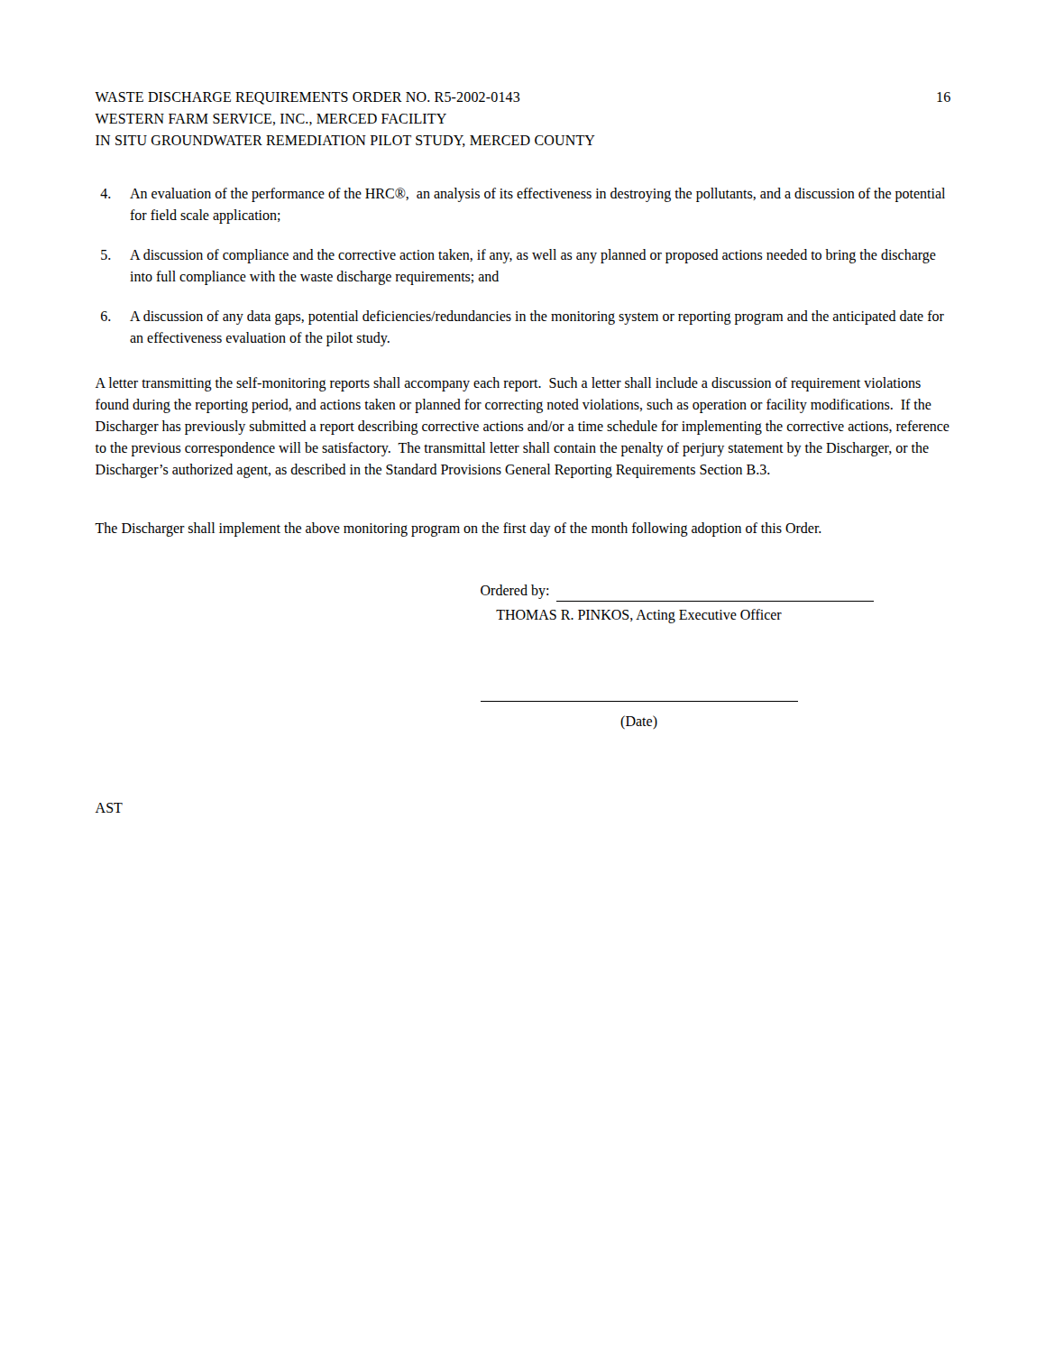16 Waste Discharge Requirements Order No. R5-2002-0143 Western Farm Service, Inc., Merced Facility In Situ Groundwater Remediation Pilot Study, Merced County
4. An evaluation of the performance of the HRC®, an analysis of its effectiveness in destroying the pollutants, and a discussion of the potential for field scale application;
5. A discussion of compliance and the corrective action taken, if any, as well as any planned or proposed actions needed to bring the discharge into full compliance with the waste discharge requirements; and
6. A discussion of any data gaps, potential deficiencies/redundancies in the monitoring system or reporting program and the anticipated date for an effectiveness evaluation of the pilot study.
A letter transmitting the self-monitoring reports shall accompany each report. Such a letter shall include a discussion of requirement violations found during the reporting period, and actions taken or planned for correcting noted violations, such as operation or facility modifications. If the Discharger has previously submitted a report describing corrective actions and/or a time schedule for implementing the corrective actions, reference to the previous correspondence will be satisfactory. The transmittal letter shall contain the penalty of perjury statement by the Discharger, or the Discharger’s authorized agent, as described in the Standard Provisions General Reporting Requirements Section B.3.
The Discharger shall implement the above monitoring program on the first day of the month following adoption of this Order.
Ordered by:
THOMAS R. PINKOS, Acting Executive Officer
(Date)
AST